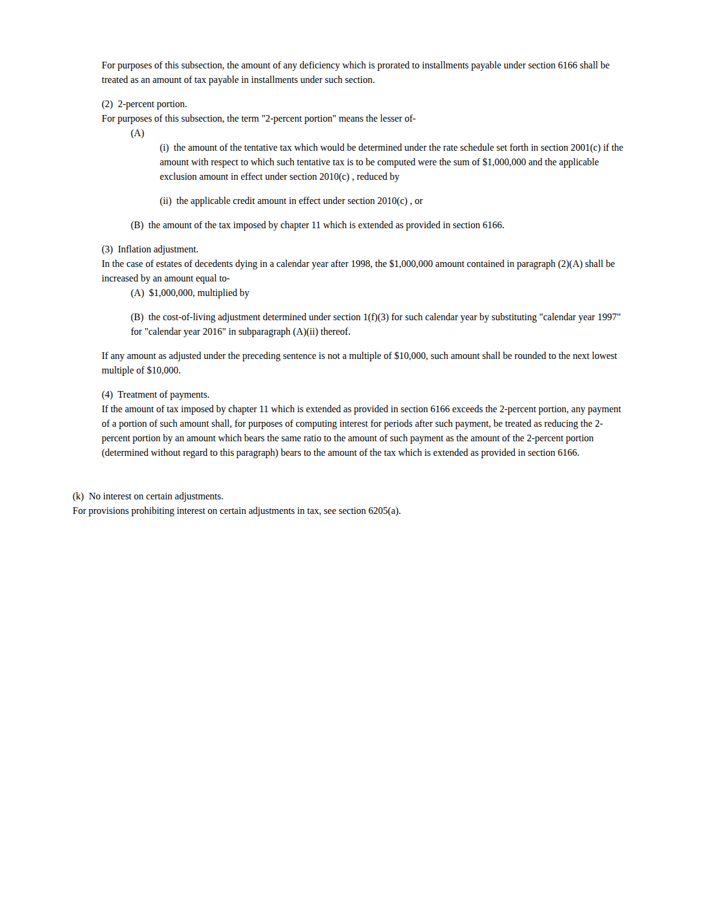For purposes of this subsection, the amount of any deficiency which is prorated to installments payable under section 6166 shall be treated as an amount of tax payable in installments under such section.
(2) 2-percent portion.
For purposes of this subsection, the term "2-percent portion" means the lesser of-
(A)
(i) the amount of the tentative tax which would be determined under the rate schedule set forth in section 2001(c) if the amount with respect to which such tentative tax is to be computed were the sum of $1,000,000 and the applicable exclusion amount in effect under section 2010(c) , reduced by
(ii) the applicable credit amount in effect under section 2010(c) , or
(B) the amount of the tax imposed by chapter 11 which is extended as provided in section 6166.
(3) Inflation adjustment.
In the case of estates of decedents dying in a calendar year after 1998, the $1,000,000 amount contained in paragraph (2)(A) shall be increased by an amount equal to-
(A) $1,000,000, multiplied by
(B) the cost-of-living adjustment determined under section 1(f)(3) for such calendar year by substituting "calendar year 1997" for "calendar year 2016" in subparagraph (A)(ii) thereof.
If any amount as adjusted under the preceding sentence is not a multiple of $10,000, such amount shall be rounded to the next lowest multiple of $10,000.
(4) Treatment of payments.
If the amount of tax imposed by chapter 11 which is extended as provided in section 6166 exceeds the 2-percent portion, any payment of a portion of such amount shall, for purposes of computing interest for periods after such payment, be treated as reducing the 2-percent portion by an amount which bears the same ratio to the amount of such payment as the amount of the 2-percent portion (determined without regard to this paragraph) bears to the amount of the tax which is extended as provided in section 6166.
(k) No interest on certain adjustments.
For provisions prohibiting interest on certain adjustments in tax, see section 6205(a).